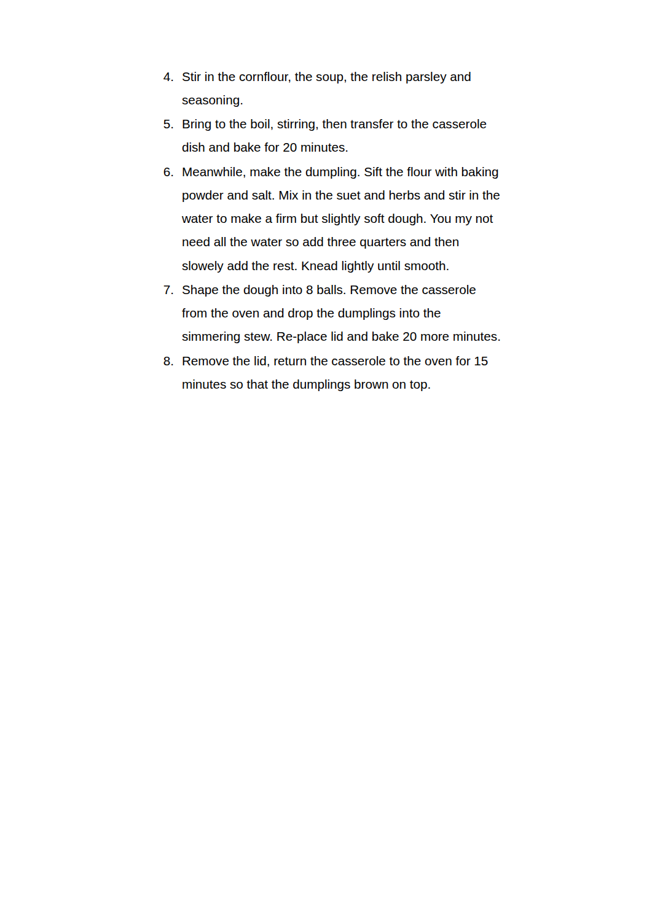Stir in the cornflour, the soup, the relish parsley and seasoning.
Bring to the boil, stirring, then transfer to the casserole dish and bake for 20 minutes.
Meanwhile, make the dumpling. Sift the flour with baking powder and salt. Mix in the suet and herbs and stir in the water to make a firm but slightly soft dough. You my not need all the water so add three quarters and then slowely add the rest. Knead lightly until smooth.
Shape the dough into 8 balls. Remove the casserole from the oven and drop the dumplings into the simmering stew. Re-place lid and bake 20 more minutes.
Remove the lid, return the casserole to the oven for 15 minutes so that the dumplings brown on top.